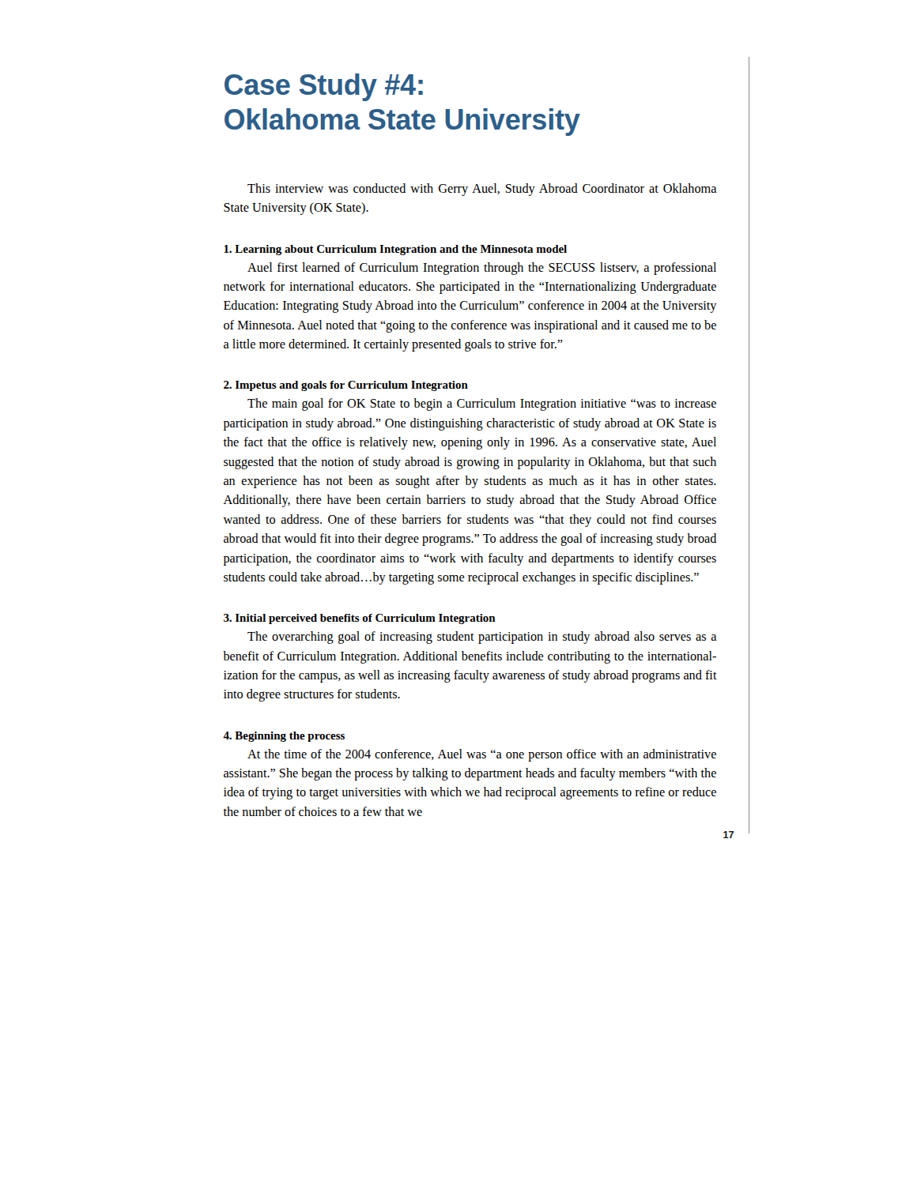Case Study #4:Oklahoma State University
This interview was conducted with Gerry Auel, Study Abroad Coordinator at Oklahoma State University (OK State).
1. Learning about Curriculum Integration and the Minnesota model
Auel first learned of Curriculum Integration through the SECUSS listserv, a professional network for international educators. She participated in the “Internationalizing Undergraduate Education: Integrating Study Abroad into the Curriculum” conference in 2004 at the University of Minnesota. Auel noted that “going to the conference was inspirational and it caused me to be a little more determined. It certainly presented goals to strive for.”
2. Impetus and goals for Curriculum Integration
The main goal for OK State to begin a Curriculum Integration initiative “was to increase participation in study abroad.” One distinguishing characteristic of study abroad at OK State is the fact that the office is relatively new, opening only in 1996. As a conservative state, Auel suggested that the notion of study abroad is growing in popularity in Oklahoma, but that such an experience has not been as sought after by students as much as it has in other states. Additionally, there have been certain barriers to study abroad that the Study Abroad Office wanted to address. One of these barriers for students was “that they could not find courses abroad that would fit into their degree programs.” To address the goal of increasing study broad participation, the coordinator aims to “work with faculty and departments to identify courses students could take abroad…by targeting some reciprocal exchanges in specific disciplines.”
3. Initial perceived benefits of Curriculum Integration
The overarching goal of increasing student participation in study abroad also serves as a benefit of Curriculum Integration. Additional benefits include contributing to the internationalization for the campus, as well as increasing faculty awareness of study abroad programs and fit into degree structures for students.
4. Beginning the process
At the time of the 2004 conference, Auel was “a one person office with an administrative assistant.” She began the process by talking to department heads and faculty members “with the idea of trying to target universities with which we had reciprocal agreements to refine or reduce the number of choices to a few that we
17